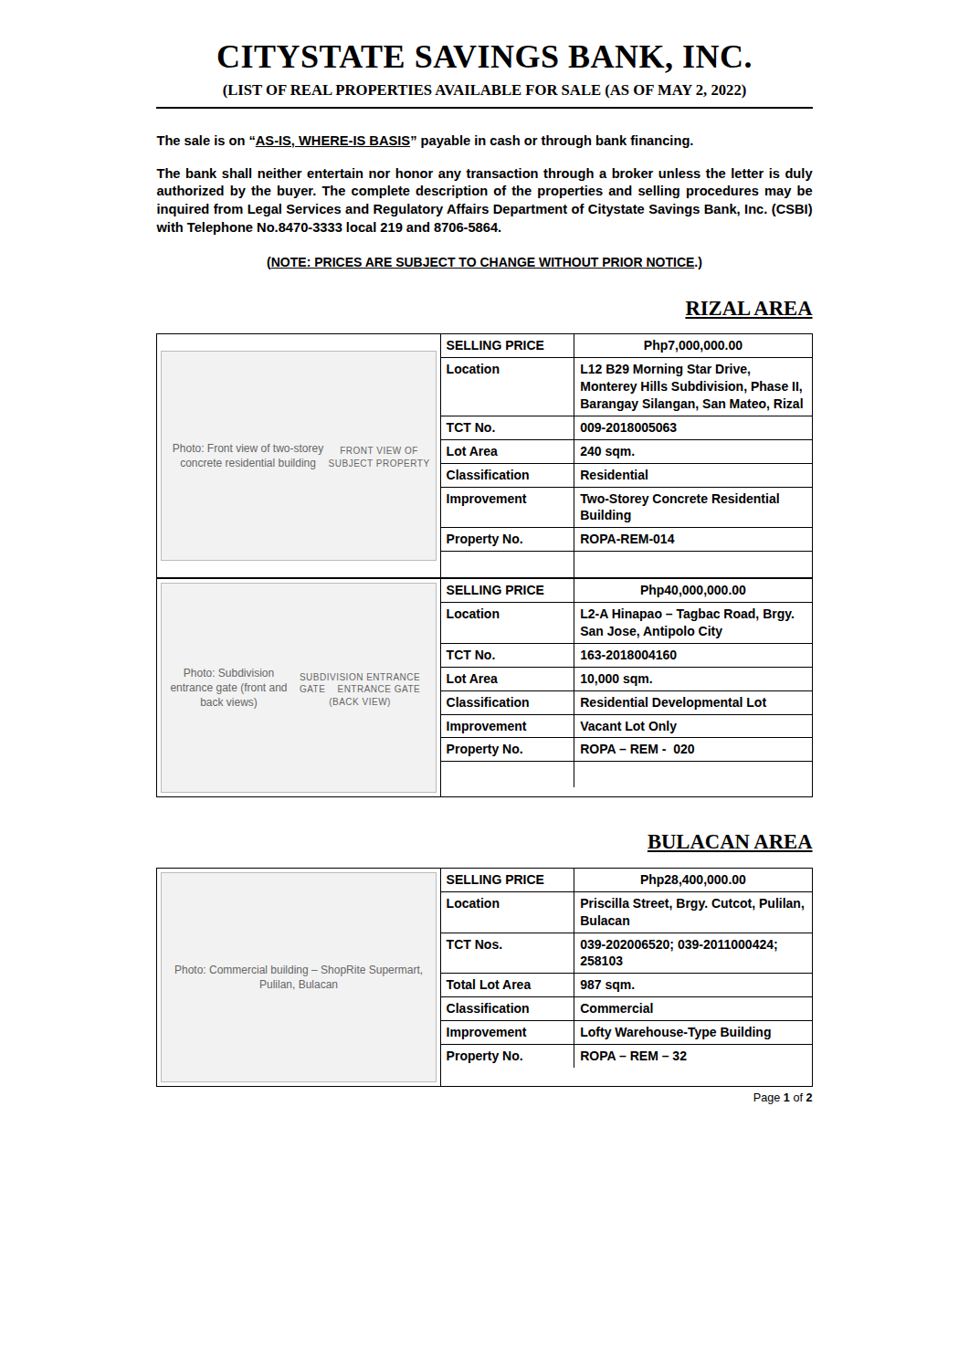CITYSTATE SAVINGS BANK, INC.
(LIST OF REAL PROPERTIES AVAILABLE FOR SALE (AS OF MAY 2, 2022)
The sale is on “AS-IS, WHERE-IS BASIS” payable in cash or through bank financing.
The bank shall neither entertain nor honor any transaction through a broker unless the letter is duly authorized by the buyer. The complete description of the properties and selling procedures may be inquired from Legal Services and Regulatory Affairs Department of Citystate Savings Bank, Inc. (CSBI) with Telephone No.8470-3333 local 219 and 8706-5864.
(NOTE: PRICES ARE SUBJECT TO CHANGE WITHOUT PRIOR NOTICE.)
RIZAL AREA
| Photo: Front view of two-storey concrete residential building FRONT VIEW OF SUBJECT PROPERTY | / SELLING PRICE / Php7,000,000.00 / / Location / L12 B29 Morning Star Drive, Monterey Hills Subdivision, Phase II, Barangay Silangan, San Mateo, Rizal / / TCT No. / 009-2018005063 / / Lot Area / 240 sqm. / / Classification / Residential / / Improvement / Two-Storey Concrete Residential Building / / Property No. / ROPA-REM-014 / |
| Photo: Subdivision entrance gate (front and back views) SUBDIVISION ENTRANCE GATE ENTRANCE GATE (BACK VIEW) | / SELLING PRICE / Php40,000,000.00 / / Location / L2-A Hinapao – Tagbac Road, Brgy. San Jose, Antipolo City / / TCT No. / 163-2018004160 / / Lot Area / 10,000 sqm. / / Classification / Residential Developmental Lot / / Improvement / Vacant Lot Only / / Property No. / ROPA – REM - 020 / |
BULACAN AREA
| Photo: Commercial building – ShopRite Supermart, Pulilan, Bulacan | / SELLING PRICE / Php28,400,000.00 / / Location / Priscilla Street, Brgy. Cutcot, Pulilan, Bulacan / / TCT Nos. / 039-202006520; 039-2011000424; 258103 / / Total Lot Area / 987 sqm. / / Classification / Commercial / / Improvement / Lofty Warehouse-Type Building / / Property No. / ROPA – REM – 32 / |
Page 1 of 2